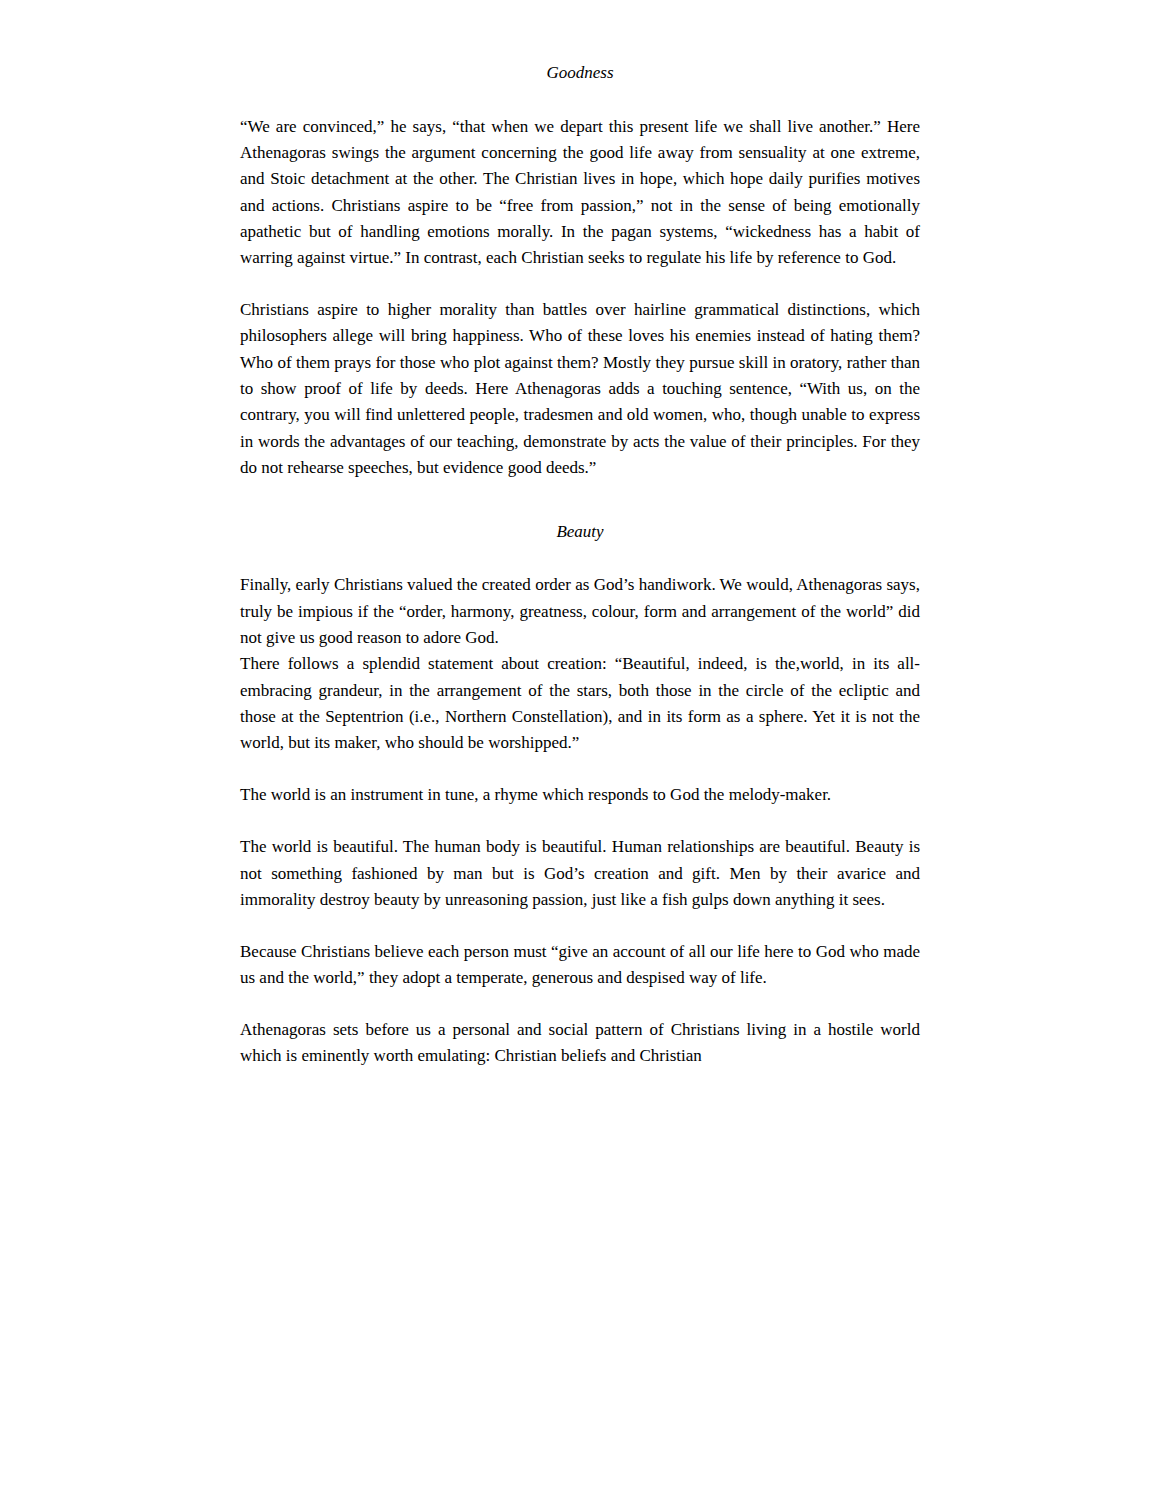Goodness
“We are convinced,” he says, “that when we depart this present life we shall live another.” Here Athenagoras swings the argument concerning the good life away from sensuality at one extreme, and Stoic detachment at the other. The Christian lives in hope, which hope daily purifies motives and actions. Christians aspire to be “free from passion,” not in the sense of being emotionally apathetic but of handling emotions morally. In the pagan systems, “wickedness has a habit of warring against virtue.” In contrast, each Christian seeks to regulate his life by reference to God.
Christians aspire to higher morality than battles over hairline grammatical distinctions, which philosophers allege will bring happiness. Who of these loves his enemies instead of hating them? Who of them prays for those who plot against them? Mostly they pursue skill in oratory, rather than to show proof of life by deeds. Here Athenagoras adds a touching sentence, “With us, on the contrary, you will find unlettered people, tradesmen and old women, who, though unable to express in words the advantages of our teaching, demonstrate by acts the value of their principles. For they do not rehearse speeches, but evidence good deeds.”
Beauty
Finally, early Christians valued the created order as God’s handiwork. We would, Athenagoras says, truly be impious if the “order, harmony, greatness, colour, form and arrangement of the world” did not give us good reason to adore God.
There follows a splendid statement about creation: “Beautiful, indeed, is the,world, in its all-embracing grandeur, in the arrangement of the stars, both those in the circle of the ecliptic and those at the Septentrion (i.e., Northern Constellation), and in its form as a sphere. Yet it is not the world, but its maker, who should be worshipped.”
The world is an instrument in tune, a rhyme which responds to God the melody-maker.
The world is beautiful. The human body is beautiful. Human relationships are beautiful. Beauty is not something fashioned by man but is God’s creation and gift. Men by their avarice and immorality destroy beauty by unreasoning passion, just like a fish gulps down anything it sees.
Because Christians believe each person must “give an account of all our life here to God who made us and the world,” they adopt a temperate, generous and despised way of life.
Athenagoras sets before us a personal and social pattern of Christians living in a hostile world which is eminently worth emulating: Christian beliefs and Christian